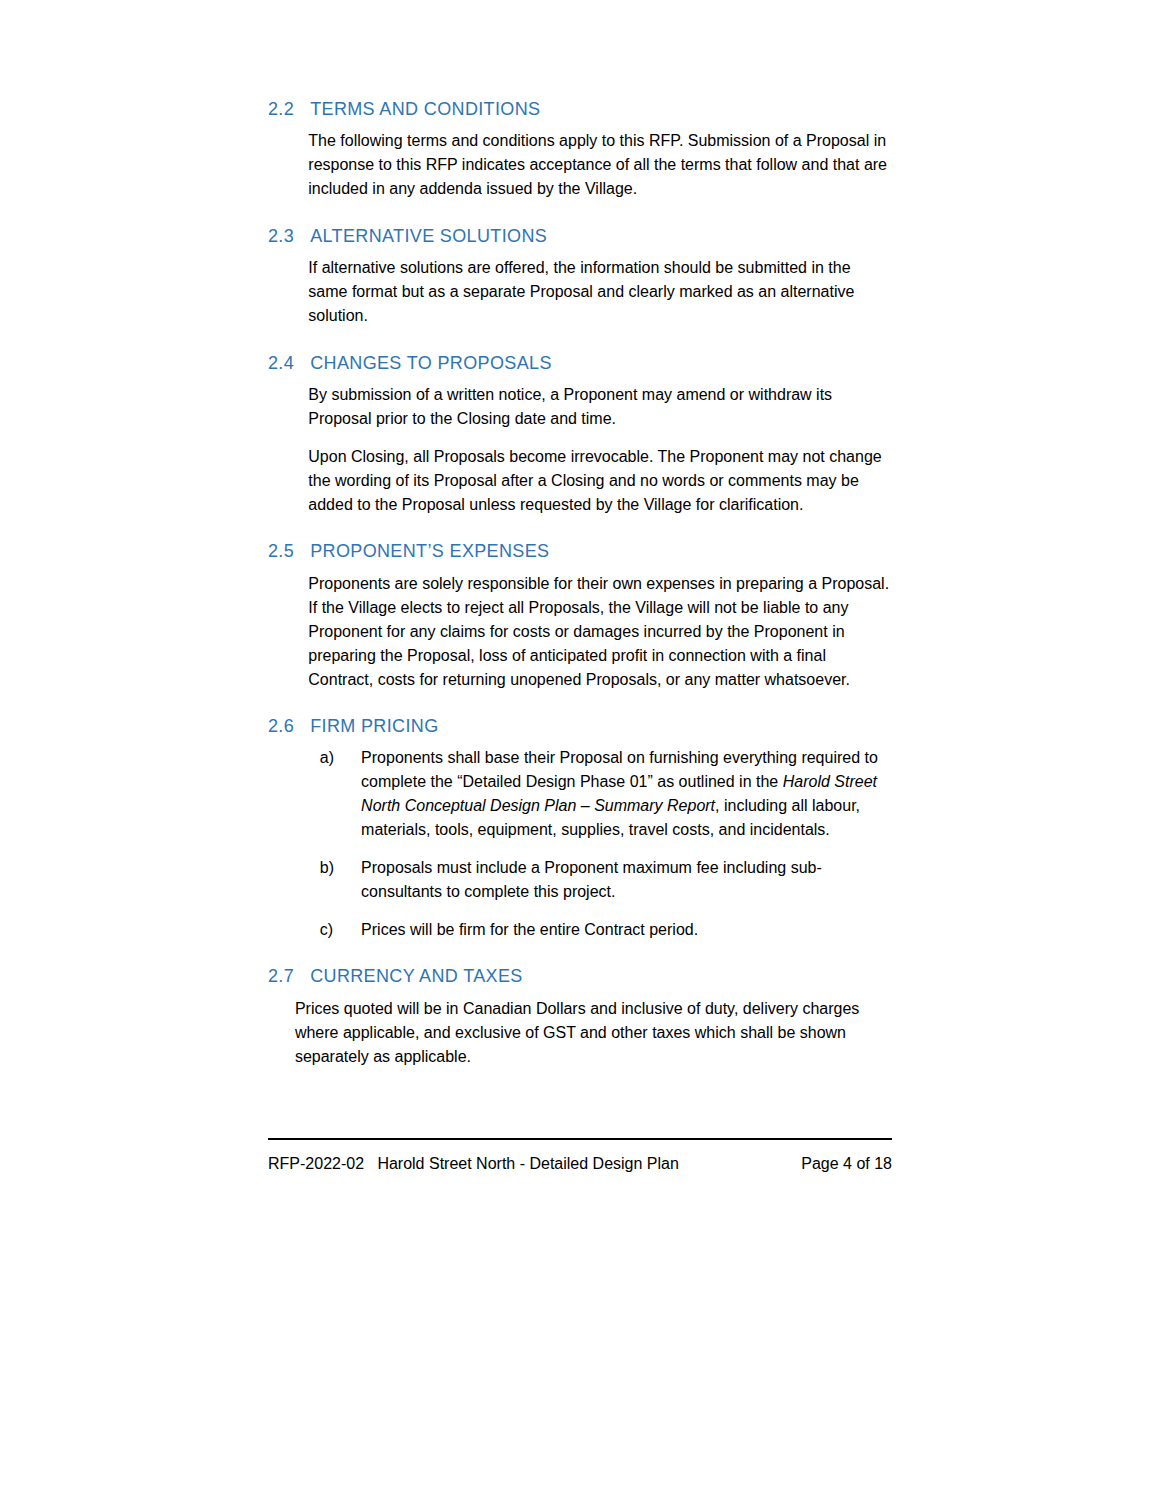2.2 Terms and Conditions
The following terms and conditions apply to this RFP. Submission of a Proposal in response to this RFP indicates acceptance of all the terms that follow and that are included in any addenda issued by the Village.
2.3 Alternative Solutions
If alternative solutions are offered, the information should be submitted in the same format but as a separate Proposal and clearly marked as an alternative solution.
2.4 Changes to Proposals
By submission of a written notice, a Proponent may amend or withdraw its Proposal prior to the Closing date and time.
Upon Closing, all Proposals become irrevocable. The Proponent may not change the wording of its Proposal after a Closing and no words or comments may be added to the Proposal unless requested by the Village for clarification.
2.5 Proponent’s Expenses
Proponents are solely responsible for their own expenses in preparing a Proposal. If the Village elects to reject all Proposals, the Village will not be liable to any Proponent for any claims for costs or damages incurred by the Proponent in preparing the Proposal, loss of anticipated profit in connection with a final Contract, costs for returning unopened Proposals, or any matter whatsoever.
2.6 Firm Pricing
a) Proponents shall base their Proposal on furnishing everything required to complete the “Detailed Design Phase 01” as outlined in the Harold Street North Conceptual Design Plan – Summary Report, including all labour, materials, tools, equipment, supplies, travel costs, and incidentals.
b) Proposals must include a Proponent maximum fee including sub-consultants to complete this project.
c) Prices will be firm for the entire Contract period.
2.7 Currency and Taxes
Prices quoted will be in Canadian Dollars and inclusive of duty, delivery charges where applicable, and exclusive of GST and other taxes which shall be shown separately as applicable.
RFP-2022-02 Harold Street North - Detailed Design Plan
Page 4 of 18